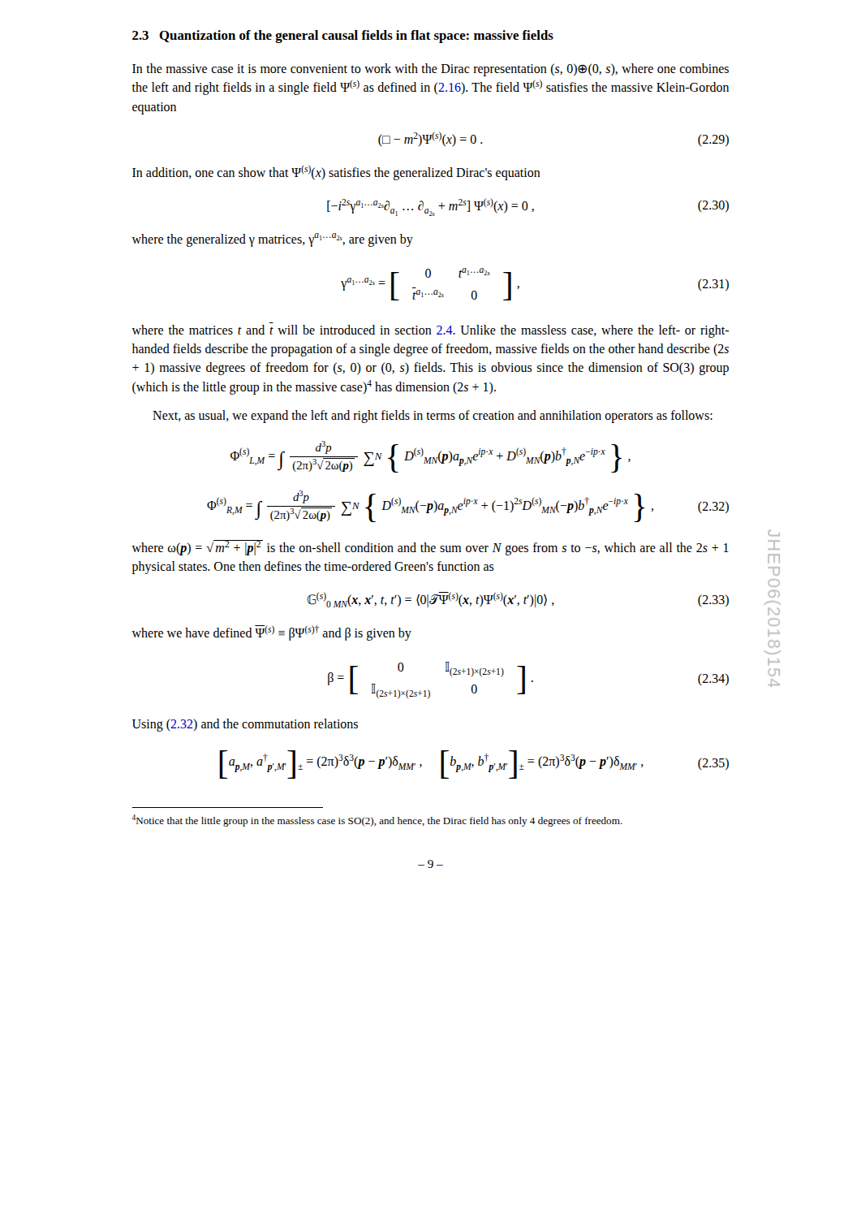JHEP06(2018)154
2.3 Quantization of the general causal fields in flat space: massive fields
In the massive case it is more convenient to work with the Dirac representation (s, 0)⊕(0, s), where one combines the left and right fields in a single field Ψ(s) as defined in (2.16). The field Ψ(s) satisfies the massive Klein-Gordon equation
(□ − m2)Ψ(s)(x) = 0 . (2.29)
In addition, one can show that Ψ(s)(x) satisfies the generalized Dirac's equation
[−i2sγa1…a2s∂a1 … ∂a2s + m2s] Ψ(s)(x) = 0 , (2.30)
where the generalized γ matrices, γa1…a2s, are given by
γa1…a2s = [
| 0 | t a 1 … a 2 s |
| t a 1 … a 2 s | 0 |
] , (2.31)
where the matrices t and t will be introduced in section 2.4. Unlike the massless case, where the left- or right- handed fields describe the propagation of a single degree of freedom, massive fields on the other hand describe (2s + 1) massive degrees of freedom for (s, 0) or (0, s) fields. This is obvious since the dimension of SO(3) group (which is the little group in the massive case)4 has dimension (2s + 1).
Next, as usual, we expand the left and right fields in terms of creation and annihilation operators as follows:
Φ(s)L,M = ∫ d3p(2π)3√2ω(p) ∑N { D(s)MN(p)ap,Neip·x + D(s)MN(p)b†p,Ne−ip·x } ,
Φ(s)R,M = ∫ d3p(2π)3√2ω(p) ∑N { D(s)MN(−p)ap,Neip·x + (−1)2sD(s)MN(−p)b†p,Ne−ip·x } , (2.32)
where ω(p) = √m2 + |p|2 is the on-shell condition and the sum over N goes from s to −s, which are all the 2s + 1 physical states. One then defines the time-ordered Green's function as
𝔾(s)0 MN(x, x′, t, t′) = ⟨0|𝒯Ψ(s)(x, t)Ψ(s)(x′, t′)|0⟩ , (2.33)
where we have defined Ψ(s) ≡ βΨ(s)† and β is given by
β = [
| 0 | 𝕀 (2 s +1)×(2 s +1) |
| 𝕀 (2 s +1)×(2 s +1) | 0 |
] . (2.34)
Using (2.32) and the commutation relations
[ap,M, a†p′,M′]± = (2π)3δ3(p − p′)δMM′ , [bp,M, b†p′,M′]± = (2π)3δ3(p − p′)δMM′ , (2.35)
4Notice that the little group in the massless case is SO(2), and hence, the Dirac field has only 4 degrees of freedom.
– 9 –